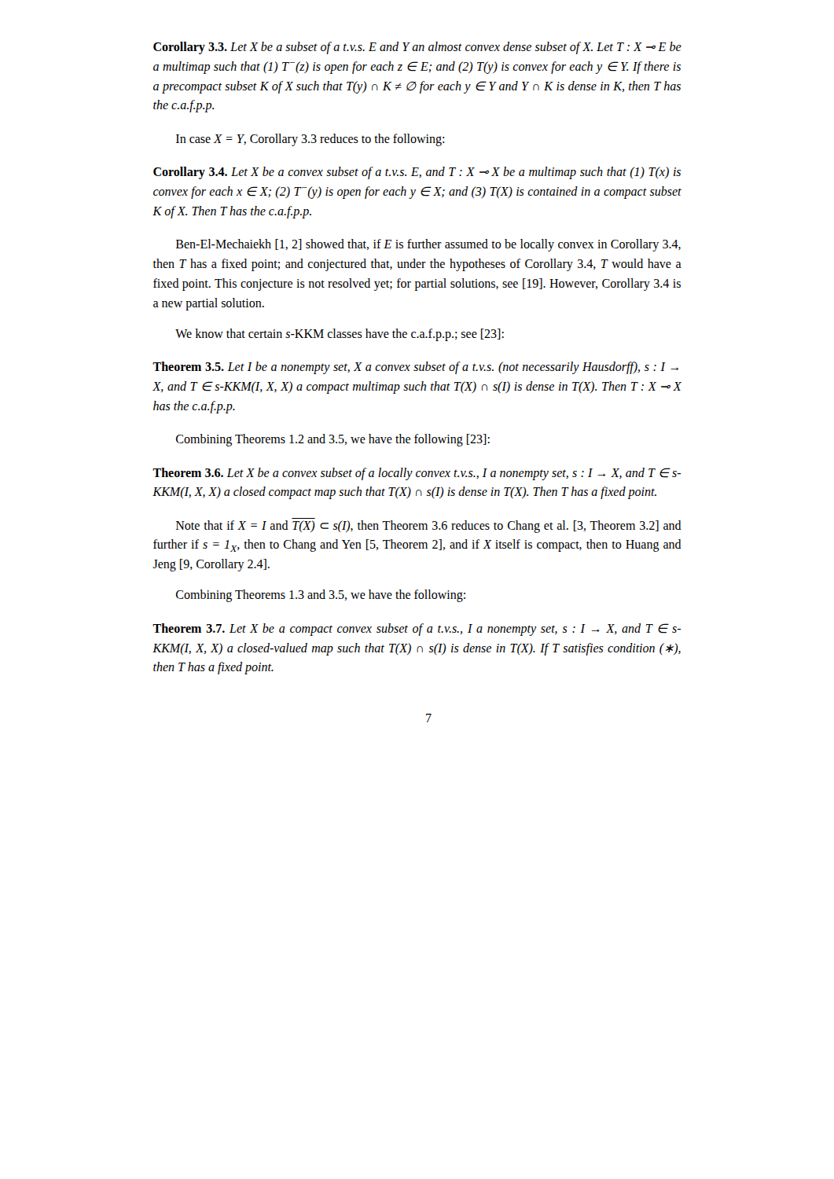Corollary 3.3. Let X be a subset of a t.v.s. E and Y an almost convex dense subset of X. Let T : X ⊸ E be a multimap such that (1) T−(z) is open for each z ∈ E; and (2) T(y) is convex for each y ∈ Y. If there is a precompact subset K of X such that T(y) ∩ K ≠ ∅ for each y ∈ Y and Y ∩ K is dense in K, then T has the c.a.f.p.p.
In case X = Y, Corollary 3.3 reduces to the following:
Corollary 3.4. Let X be a convex subset of a t.v.s. E, and T : X ⊸ X be a multimap such that (1) T(x) is convex for each x ∈ X; (2) T−(y) is open for each y ∈ X; and (3) T(X) is contained in a compact subset K of X. Then T has the c.a.f.p.p.
Ben-El-Mechaiekh [1, 2] showed that, if E is further assumed to be locally convex in Corollary 3.4, then T has a fixed point; and conjectured that, under the hypotheses of Corollary 3.4, T would have a fixed point. This conjecture is not resolved yet; for partial solutions, see [19]. However, Corollary 3.4 is a new partial solution.
We know that certain s-KKM classes have the c.a.f.p.p.; see [23]:
Theorem 3.5. Let I be a nonempty set, X a convex subset of a t.v.s. (not necessarily Hausdorff), s : I → X, and T ∈ s-KKM(I, X, X) a compact multimap such that T(X) ∩ s(I) is dense in T(X). Then T : X ⊸ X has the c.a.f.p.p.
Combining Theorems 1.2 and 3.5, we have the following [23]:
Theorem 3.6. Let X be a convex subset of a locally convex t.v.s., I a nonempty set, s : I → X, and T ∈ s-KKM(I, X, X) a closed compact map such that T(X) ∩ s(I) is dense in T(X). Then T has a fixed point.
Note that if X = I and T(X) ⊂ s(I), then Theorem 3.6 reduces to Chang et al. [3, Theorem 3.2] and further if s = 1X, then to Chang and Yen [5, Theorem 2], and if X itself is compact, then to Huang and Jeng [9, Corollary 2.4].
Combining Theorems 1.3 and 3.5, we have the following:
Theorem 3.7. Let X be a compact convex subset of a t.v.s., I a nonempty set, s : I → X, and T ∈ s-KKM(I, X, X) a closed-valued map such that T(X) ∩ s(I) is dense in T(X). If T satisfies condition (∗), then T has a fixed point.
7